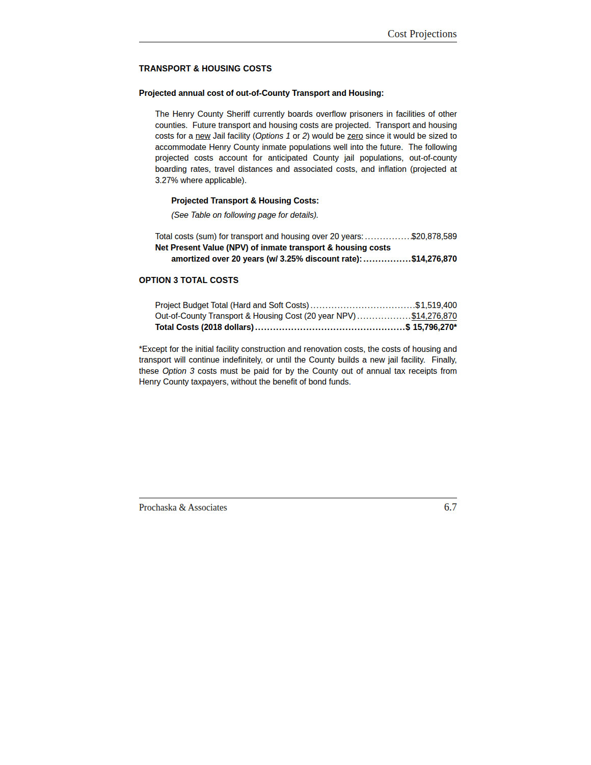Cost Projections
TRANSPORT & HOUSING COSTS
Projected annual cost of out-of-County Transport and Housing:
The Henry County Sheriff currently boards overflow prisoners in facilities of other counties. Future transport and housing costs are projected. Transport and housing costs for a new Jail facility (Options 1 or 2) would be zero since it would be sized to accommodate Henry County inmate populations well into the future. The following projected costs account for anticipated County jail populations, out-of-county boarding rates, travel distances and associated costs, and inflation (projected at 3.27% where applicable).
Projected Transport & Housing Costs:
(See Table on following page for details).
Total costs (sum) for transport and housing over 20 years: ........................................... $ 20,878,589
Net Present Value (NPV) of inmate transport & housing costs
amortized over 20 years (w/ 3.25% discount rate): .................................................. $ 14,276,870
OPTION 3 TOTAL COSTS
Project Budget Total (Hard and Soft Costs) ...................................................................... $ 1,519,400
Out-of-County Transport & Housing Cost (20 year NPV) ................................................ $ 14,276,870
Total Costs (2018 dollars) ........................................................................ $ 15,796,270*
*Except for the initial facility construction and renovation costs, the costs of housing and transport will continue indefinitely, or until the County builds a new jail facility. Finally, these Option 3 costs must be paid for by the County out of annual tax receipts from Henry County taxpayers, without the benefit of bond funds.
Prochaska & Associates
6.7